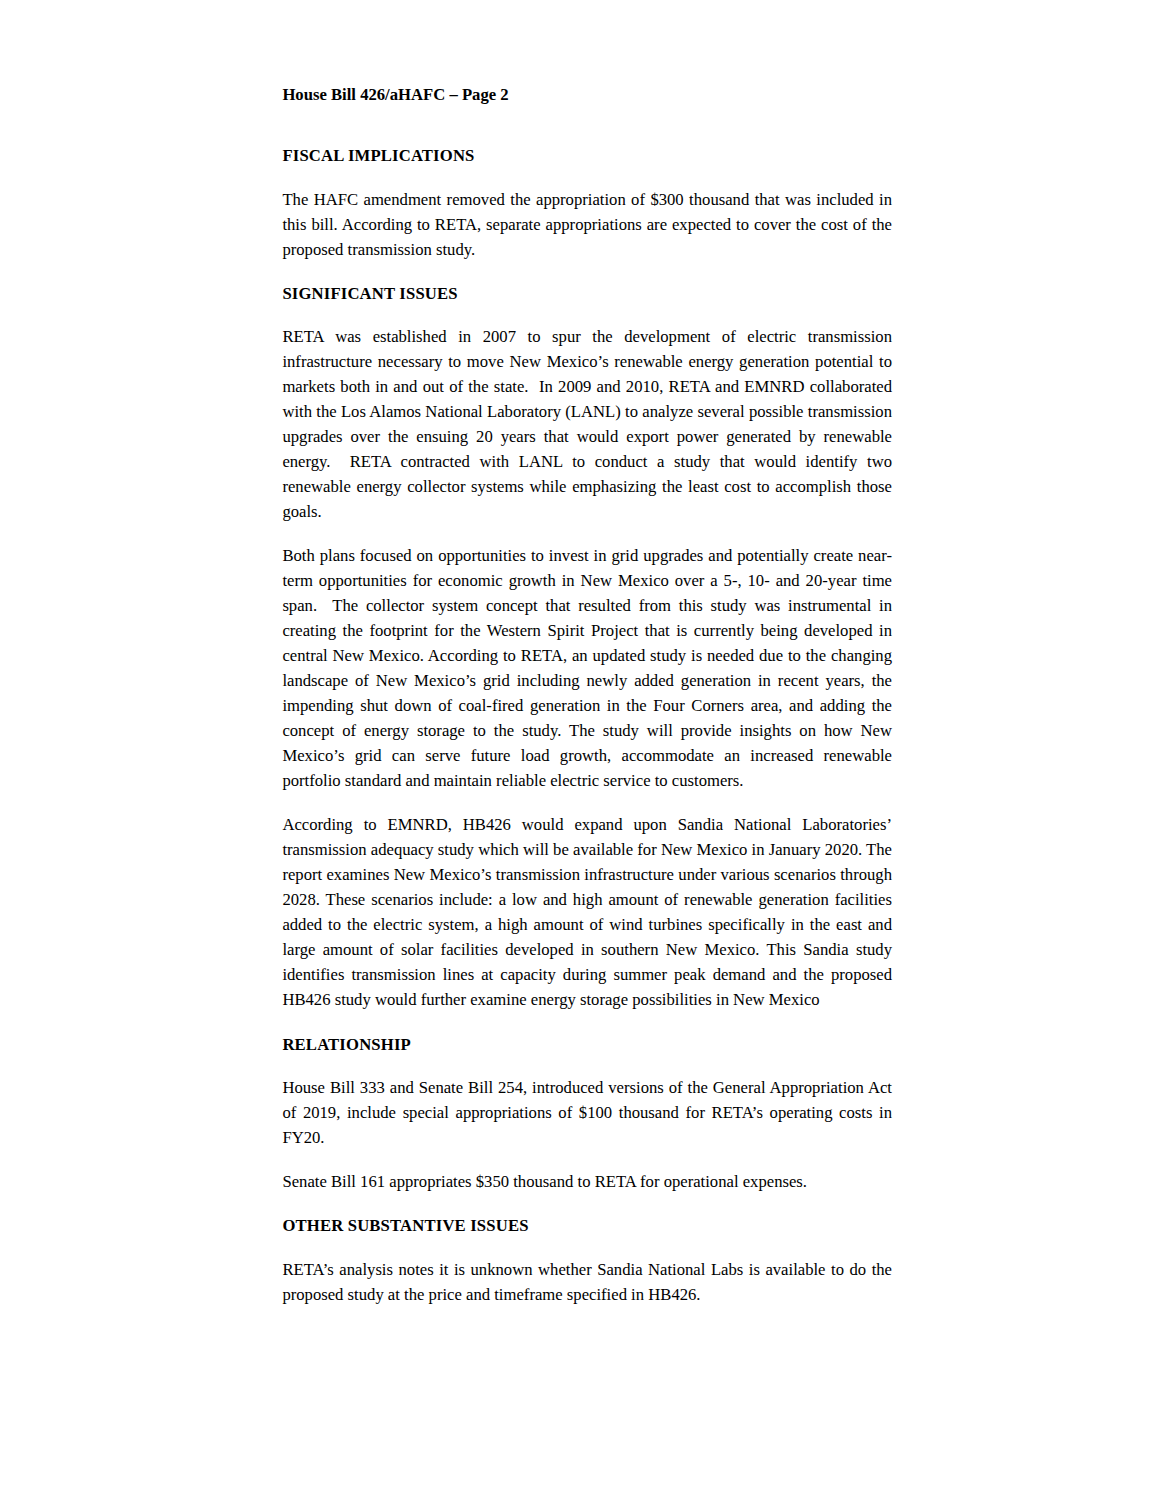House Bill 426/aHAFC – Page 2
FISCAL IMPLICATIONS
The HAFC amendment removed the appropriation of $300 thousand that was included in this bill. According to RETA, separate appropriations are expected to cover the cost of the proposed transmission study.
SIGNIFICANT ISSUES
RETA was established in 2007 to spur the development of electric transmission infrastructure necessary to move New Mexico’s renewable energy generation potential to markets both in and out of the state. In 2009 and 2010, RETA and EMNRD collaborated with the Los Alamos National Laboratory (LANL) to analyze several possible transmission upgrades over the ensuing 20 years that would export power generated by renewable energy. RETA contracted with LANL to conduct a study that would identify two renewable energy collector systems while emphasizing the least cost to accomplish those goals.
Both plans focused on opportunities to invest in grid upgrades and potentially create near-term opportunities for economic growth in New Mexico over a 5-, 10- and 20-year time span. The collector system concept that resulted from this study was instrumental in creating the footprint for the Western Spirit Project that is currently being developed in central New Mexico. According to RETA, an updated study is needed due to the changing landscape of New Mexico’s grid including newly added generation in recent years, the impending shut down of coal-fired generation in the Four Corners area, and adding the concept of energy storage to the study. The study will provide insights on how New Mexico’s grid can serve future load growth, accommodate an increased renewable portfolio standard and maintain reliable electric service to customers.
According to EMNRD, HB426 would expand upon Sandia National Laboratories’ transmission adequacy study which will be available for New Mexico in January 2020. The report examines New Mexico’s transmission infrastructure under various scenarios through 2028. These scenarios include: a low and high amount of renewable generation facilities added to the electric system, a high amount of wind turbines specifically in the east and large amount of solar facilities developed in southern New Mexico. This Sandia study identifies transmission lines at capacity during summer peak demand and the proposed HB426 study would further examine energy storage possibilities in New Mexico
RELATIONSHIP
House Bill 333 and Senate Bill 254, introduced versions of the General Appropriation Act of 2019, include special appropriations of $100 thousand for RETA’s operating costs in FY20.
Senate Bill 161 appropriates $350 thousand to RETA for operational expenses.
OTHER SUBSTANTIVE ISSUES
RETA’s analysis notes it is unknown whether Sandia National Labs is available to do the proposed study at the price and timeframe specified in HB426.